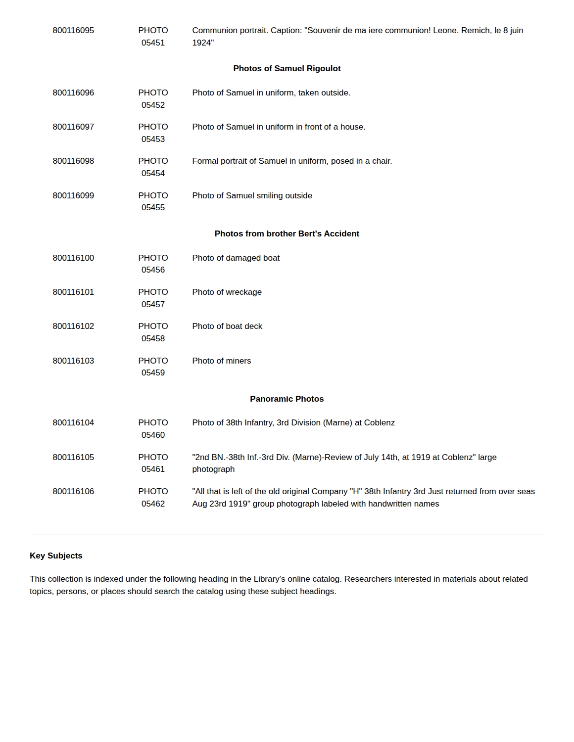| 800116095 | PHOTO 05451 | Communion portrait. Caption: "Souvenir de ma iere communion! Leone. Remich, le 8 juin 1924" |
| Photos of Samuel Rigoulot |
| 800116096 | PHOTO 05452 | Photo of Samuel in uniform, taken outside. |
| 800116097 | PHOTO 05453 | Photo of Samuel in uniform in front of a house. |
| 800116098 | PHOTO 05454 | Formal portrait of Samuel in uniform, posed in a chair. |
| 800116099 | PHOTO 05455 | Photo of Samuel smiling outside |
| Photos from brother Bert's Accident |
| 800116100 | PHOTO 05456 | Photo of damaged boat |
| 800116101 | PHOTO 05457 | Photo of wreckage |
| 800116102 | PHOTO 05458 | Photo of boat deck |
| 800116103 | PHOTO 05459 | Photo of miners |
| Panoramic Photos |
| 800116104 | PHOTO 05460 | Photo of 38th Infantry, 3rd Division (Marne) at Coblenz |
| 800116105 | PHOTO 05461 | "2nd BN.-38th Inf.-3rd Div. (Marne)-Review of July 14th, at 1919 at Coblenz" large photograph |
| 800116106 | PHOTO 05462 | "All that is left of the old original Company "H" 38th Infantry 3rd Just returned from over seas Aug 23rd 1919" group photograph labeled with handwritten names |
Key Subjects
This collection is indexed under the following heading in the Library’s online catalog. Researchers interested in materials about related topics, persons, or places should search the catalog using these subject headings.